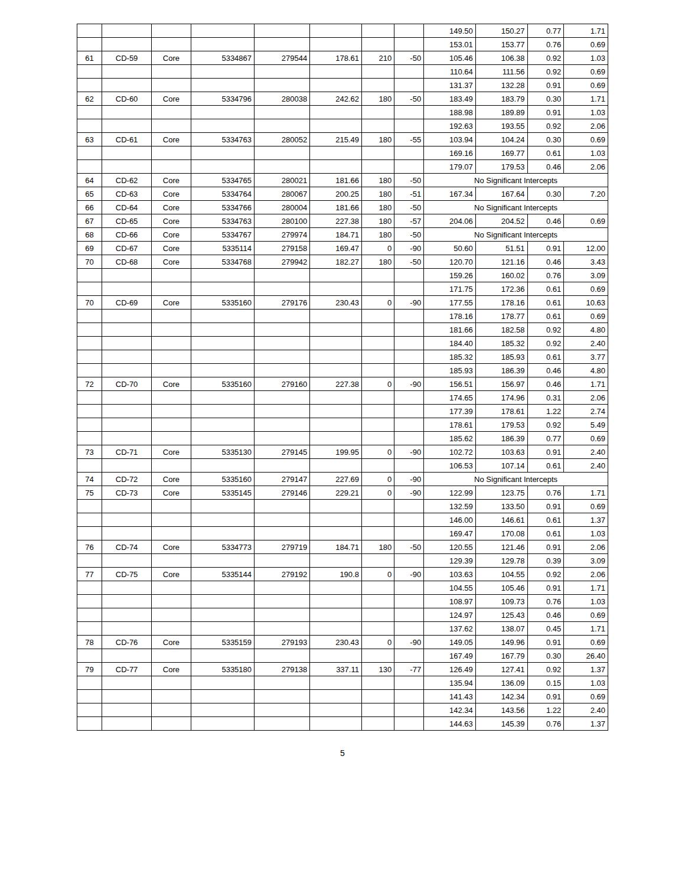| | | | | | | | | 149.50 | 150.27 | 0.77 | 1.71 |
| | | | | | | | | 153.01 | 153.77 | 0.76 | 0.69 |
| 61 | CD-59 | Core | 5334867 | 279544 | 178.61 | 210 | -50 | 105.46 | 106.38 | 0.92 | 1.03 |
| | | | | | | | | 110.64 | 111.56 | 0.92 | 0.69 |
| | | | | | | | | 131.37 | 132.28 | 0.91 | 0.69 |
| 62 | CD-60 | Core | 5334796 | 280038 | 242.62 | 180 | -50 | 183.49 | 183.79 | 0.30 | 1.71 |
| | | | | | | | | 188.98 | 189.89 | 0.91 | 1.03 |
| | | | | | | | | 192.63 | 193.55 | 0.92 | 2.06 |
| 63 | CD-61 | Core | 5334763 | 280052 | 215.49 | 180 | -55 | 103.94 | 104.24 | 0.30 | 0.69 |
| | | | | | | | | 169.16 | 169.77 | 0.61 | 1.03 |
| | | | | | | | | 179.07 | 179.53 | 0.46 | 2.06 |
| 64 | CD-62 | Core | 5334765 | 280021 | 181.66 | 180 | -50 | No Significant Intercepts |
| 65 | CD-63 | Core | 5334764 | 280067 | 200.25 | 180 | -51 | 167.34 | 167.64 | 0.30 | 7.20 |
| 66 | CD-64 | Core | 5334766 | 280004 | 181.66 | 180 | -50 | No Significant Intercepts |
| 67 | CD-65 | Core | 5334763 | 280100 | 227.38 | 180 | -57 | 204.06 | 204.52 | 0.46 | 0.69 |
| 68 | CD-66 | Core | 5334767 | 279974 | 184.71 | 180 | -50 | No Significant Intercepts |
| 69 | CD-67 | Core | 5335114 | 279158 | 169.47 | 0 | -90 | 50.60 | 51.51 | 0.91 | 12.00 |
| 70 | CD-68 | Core | 5334768 | 279942 | 182.27 | 180 | -50 | 120.70 | 121.16 | 0.46 | 3.43 |
| | | | | | | | | 159.26 | 160.02 | 0.76 | 3.09 |
| | | | | | | | | 171.75 | 172.36 | 0.61 | 0.69 |
| 70 | CD-69 | Core | 5335160 | 279176 | 230.43 | 0 | -90 | 177.55 | 178.16 | 0.61 | 10.63 |
| | | | | | | | | 178.16 | 178.77 | 0.61 | 0.69 |
| | | | | | | | | 181.66 | 182.58 | 0.92 | 4.80 |
| | | | | | | | | 184.40 | 185.32 | 0.92 | 2.40 |
| | | | | | | | | 185.32 | 185.93 | 0.61 | 3.77 |
| | | | | | | | | 185.93 | 186.39 | 0.46 | 4.80 |
| 72 | CD-70 | Core | 5335160 | 279160 | 227.38 | 0 | -90 | 156.51 | 156.97 | 0.46 | 1.71 |
| | | | | | | | | 174.65 | 174.96 | 0.31 | 2.06 |
| | | | | | | | | 177.39 | 178.61 | 1.22 | 2.74 |
| | | | | | | | | 178.61 | 179.53 | 0.92 | 5.49 |
| | | | | | | | | 185.62 | 186.39 | 0.77 | 0.69 |
| 73 | CD-71 | Core | 5335130 | 279145 | 199.95 | 0 | -90 | 102.72 | 103.63 | 0.91 | 2.40 |
| | | | | | | | | 106.53 | 107.14 | 0.61 | 2.40 |
| 74 | CD-72 | Core | 5335160 | 279147 | 227.69 | 0 | -90 | No Significant Intercepts |
| 75 | CD-73 | Core | 5335145 | 279146 | 229.21 | 0 | -90 | 122.99 | 123.75 | 0.76 | 1.71 |
| | | | | | | | | 132.59 | 133.50 | 0.91 | 0.69 |
| | | | | | | | | 146.00 | 146.61 | 0.61 | 1.37 |
| | | | | | | | | 169.47 | 170.08 | 0.61 | 1.03 |
| 76 | CD-74 | Core | 5334773 | 279719 | 184.71 | 180 | -50 | 120.55 | 121.46 | 0.91 | 2.06 |
| | | | | | | | | 129.39 | 129.78 | 0.39 | 3.09 |
| 77 | CD-75 | Core | 5335144 | 279192 | 190.8 | 0 | -90 | 103.63 | 104.55 | 0.92 | 2.06 |
| | | | | | | | | 104.55 | 105.46 | 0.91 | 1.71 |
| | | | | | | | | 108.97 | 109.73 | 0.76 | 1.03 |
| | | | | | | | | 124.97 | 125.43 | 0.46 | 0.69 |
| | | | | | | | | 137.62 | 138.07 | 0.45 | 1.71 |
| 78 | CD-76 | Core | 5335159 | 279193 | 230.43 | 0 | -90 | 149.05 | 149.96 | 0.91 | 0.69 |
| | | | | | | | | 167.49 | 167.79 | 0.30 | 26.40 |
| 79 | CD-77 | Core | 5335180 | 279138 | 337.11 | 130 | -77 | 126.49 | 127.41 | 0.92 | 1.37 |
| | | | | | | | | 135.94 | 136.09 | 0.15 | 1.03 |
| | | | | | | | | 141.43 | 142.34 | 0.91 | 0.69 |
| | | | | | | | | 142.34 | 143.56 | 1.22 | 2.40 |
| | | | | | | | | 144.63 | 145.39 | 0.76 | 1.37 |
5